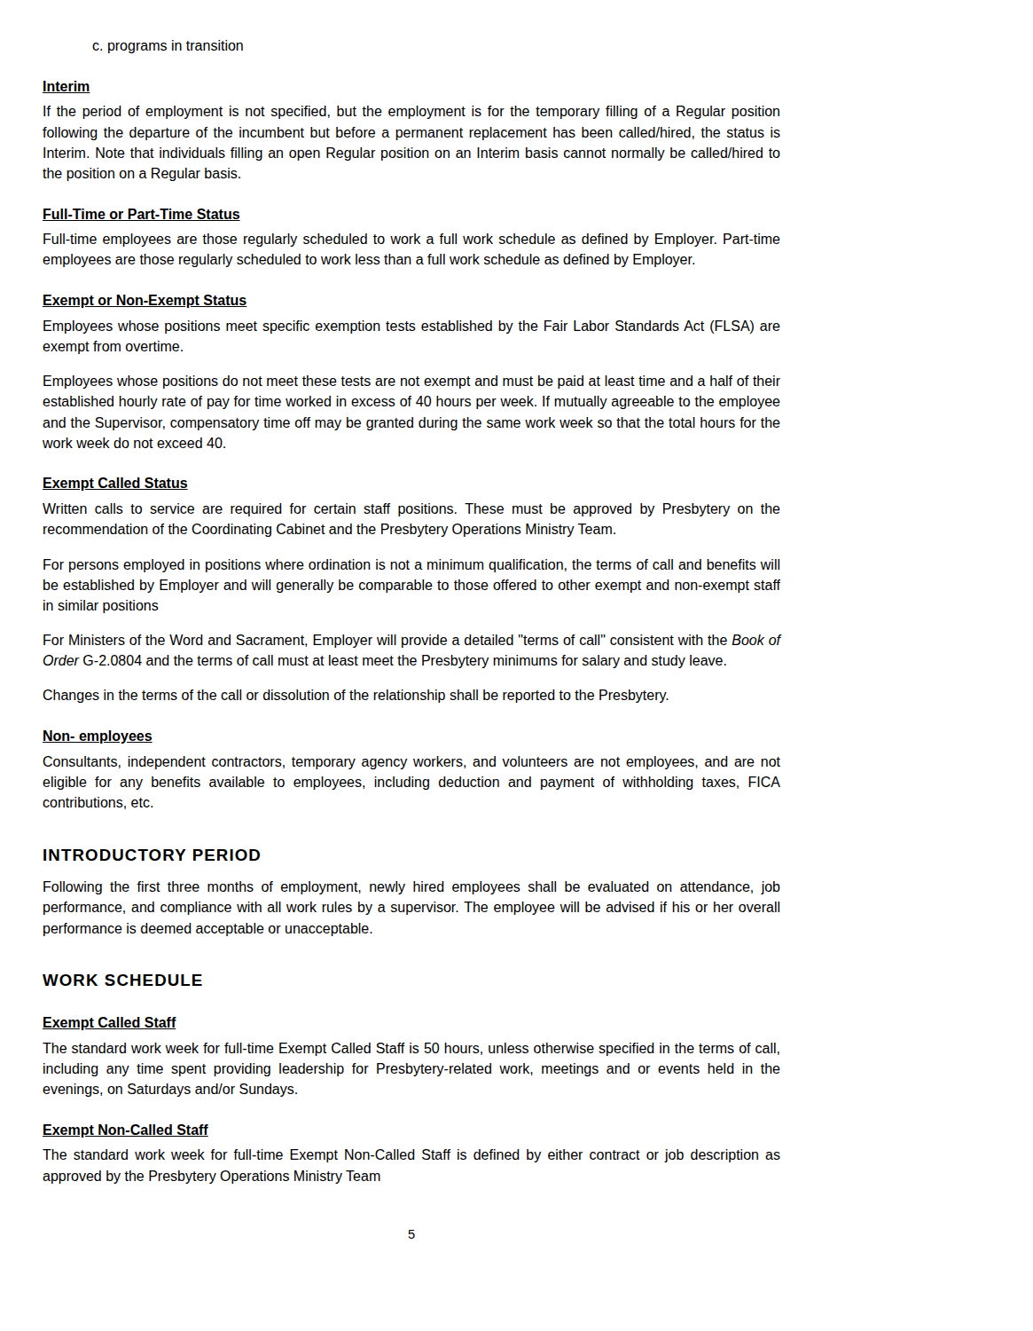c. programs in transition
Interim
If the period of employment is not specified, but the employment is for the temporary filling of a Regular position following the departure of the incumbent but before a permanent replacement has been called/hired, the status is Interim. Note that individuals filling an open Regular position on an Interim basis cannot normally be called/hired to the position on a Regular basis.
Full-Time or Part-Time Status
Full-time employees are those regularly scheduled to work a full work schedule as defined by Employer. Part-time employees are those regularly scheduled to work less than a full work schedule as defined by Employer.
Exempt or Non-Exempt Status
Employees whose positions meet specific exemption tests established by the Fair Labor Standards Act (FLSA) are exempt from overtime.
Employees whose positions do not meet these tests are not exempt and must be paid at least time and a half of their established hourly rate of pay for time worked in excess of 40 hours per week. If mutually agreeable to the employee and the Supervisor, compensatory time off may be granted during the same work week so that the total hours for the work week do not exceed 40.
Exempt Called Status
Written calls to service are required for certain staff positions. These must be approved by Presbytery on the recommendation of the Coordinating Cabinet and the Presbytery Operations Ministry Team.
For persons employed in positions where ordination is not a minimum qualification, the terms of call and benefits will be established by Employer and will generally be comparable to those offered to other exempt and non-exempt staff in similar positions
For Ministers of the Word and Sacrament, Employer will provide a detailed "terms of call" consistent with the Book of Order G-2.0804 and the terms of call must at least meet the Presbytery minimums for salary and study leave.
Changes in the terms of the call or dissolution of the relationship shall be reported to the Presbytery.
Non- employees
Consultants, independent contractors, temporary agency workers, and volunteers are not employees, and are not eligible for any benefits available to employees, including deduction and payment of withholding taxes, FICA contributions, etc.
INTRODUCTORY PERIOD
Following the first three months of employment, newly hired employees shall be evaluated on attendance, job performance, and compliance with all work rules by a supervisor. The employee will be advised if his or her overall performance is deemed acceptable or unacceptable.
WORK SCHEDULE
Exempt Called Staff
The standard work week for full-time Exempt Called Staff is 50 hours, unless otherwise specified in the terms of call, including any time spent providing leadership for Presbytery-related work, meetings and or events held in the evenings, on Saturdays and/or Sundays.
Exempt Non-Called Staff
The standard work week for full-time Exempt Non-Called Staff is defined by either contract or job description as approved by the Presbytery Operations Ministry Team
5